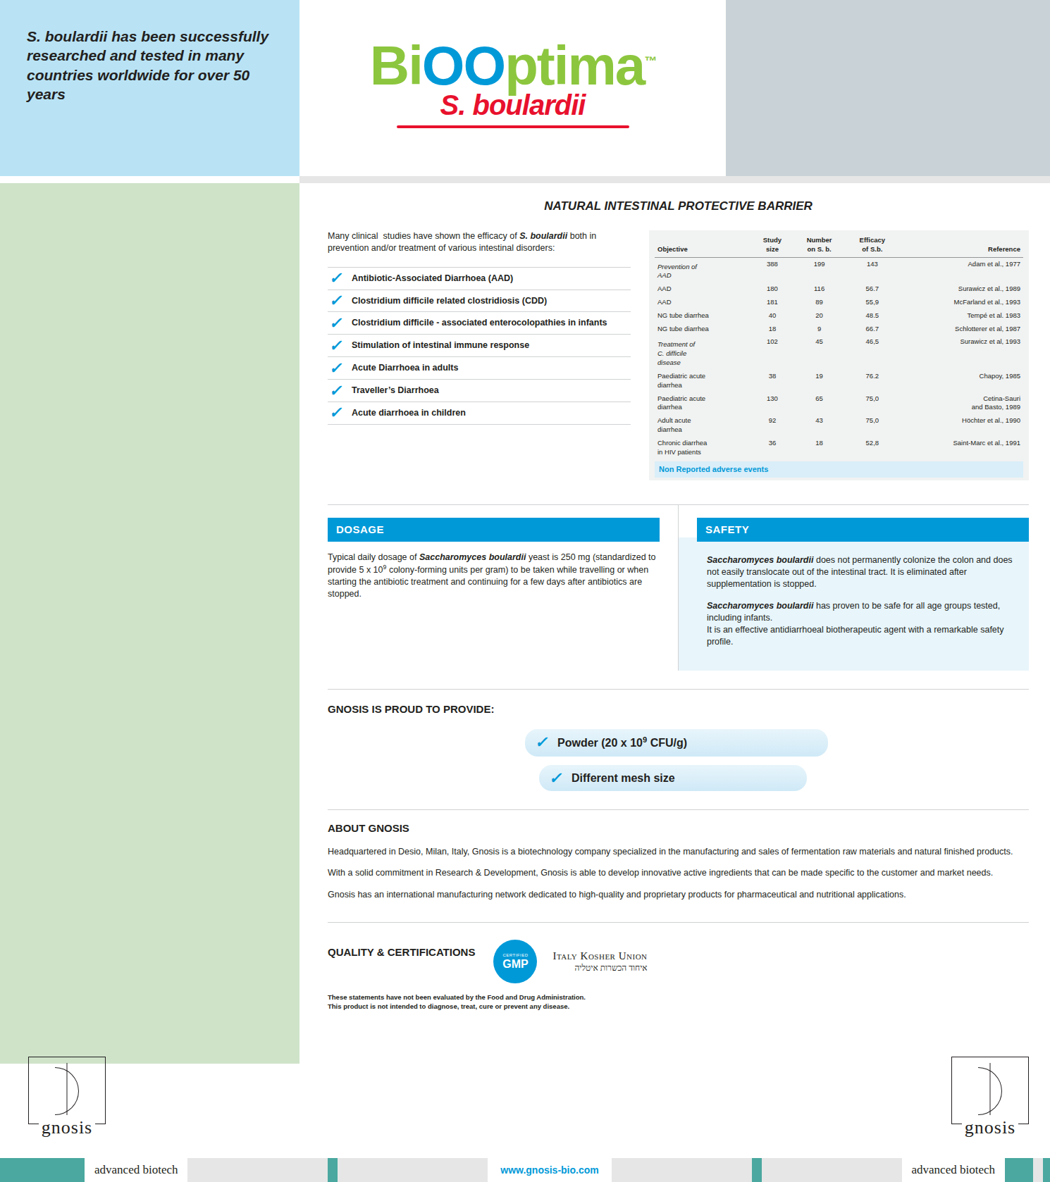S. boulardii has been successfully researched and tested in many countries worldwide for over 50 years
Bi OO ptima™
S. boulardii
NATURAL INTESTINAL PROTECTIVE BARRIER
Many clinical studies have shown the efficacy of S. boulardii both in prevention and/or treatment of various intestinal disorders:
Antibiotic-Associated Diarrhoea (AAD)
Clostridium difficile related clostridiosis (CDD)
Clostridium difficile - associated enterocolopathies in infants
Stimulation of intestinal immune response
Acute Diarrhoea in adults
Traveller’s Diarrhoea
Acute diarrhoea in children
| Objective | Study size | Number on S. b. | Efficacy of S.b. | Reference |
| --- | --- | --- | --- | --- |
| Prevention of AAD | 388 | 199 | 143 | Adam et al., 1977 |
| AAD | 180 | 116 | 56.7 | Surawicz et al., 1989 |
| AAD | 181 | 89 | 55,9 | McFarland et al., 1993 |
| NG tube diarrhea | 40 | 20 | 48.5 | Tempé et al. 1983 |
| NG tube diarrhea | 18 | 9 | 66.7 | Schlotterer et al, 1987 |
| Treatment of C. difficile disease | 102 | 45 | 46,5 | Surawicz et al, 1993 |
| Paediatric acute diarrhea | 38 | 19 | 76.2 | Chapoy, 1985 |
| Paediatric acute diarrhea | 130 | 65 | 75,0 | Cetina-Sauri and Basto, 1989 |
| Adult acute diarrhea | 92 | 43 | 75,0 | Höchter et al., 1990 |
| Chronic diarrhea in HIV patients | 36 | 18 | 52,8 | Saint-Marc et al., 1991 |
Non Reported adverse events
DOSAGE
Typical daily dosage of Saccharomyces boulardii yeast is 250 mg (standardized to provide 5 x 109 colony-forming units per gram) to be taken while travelling or when starting the antibiotic treatment and continuing for a few days after antibiotics are stopped.
SAFETY
Saccharomyces boulardii does not permanently colonize the colon and does not easily translocate out of the intestinal tract. It is eliminated after supplementation is stopped.
Saccharomyces boulardii has proven to be safe for all age groups tested, including infants.
It is an effective antidiarrhoeal biotherapeutic agent with a remarkable safety profile.
GNOSIS IS PROUD TO PROVIDE:
Powder (20 x 109 CFU/g)
Different mesh size
ABOUT GNOSIS
Headquartered in Desio, Milan, Italy, Gnosis is a biotechnology company specialized in the manufacturing and sales of fermentation raw materials and natural finished products.
With a solid commitment in Research & Development, Gnosis is able to develop innovative active ingredients that can be made specific to the customer and market needs.
Gnosis has an international manufacturing network dedicated to high-quality and proprietary products for pharmaceutical and nutritional applications.
QUALITY & CERTIFICATIONS
CERTIFIEDGMP
Italy Kosher Union
איחוד הכשרות איטליה
These statements have not been evaluated by the Food and Drug Administration.
This product is not intended to diagnose, treat, cure or prevent any disease.
gnosis
gnosis
advanced biotech
www.gnosis-bio.com
advanced biotech